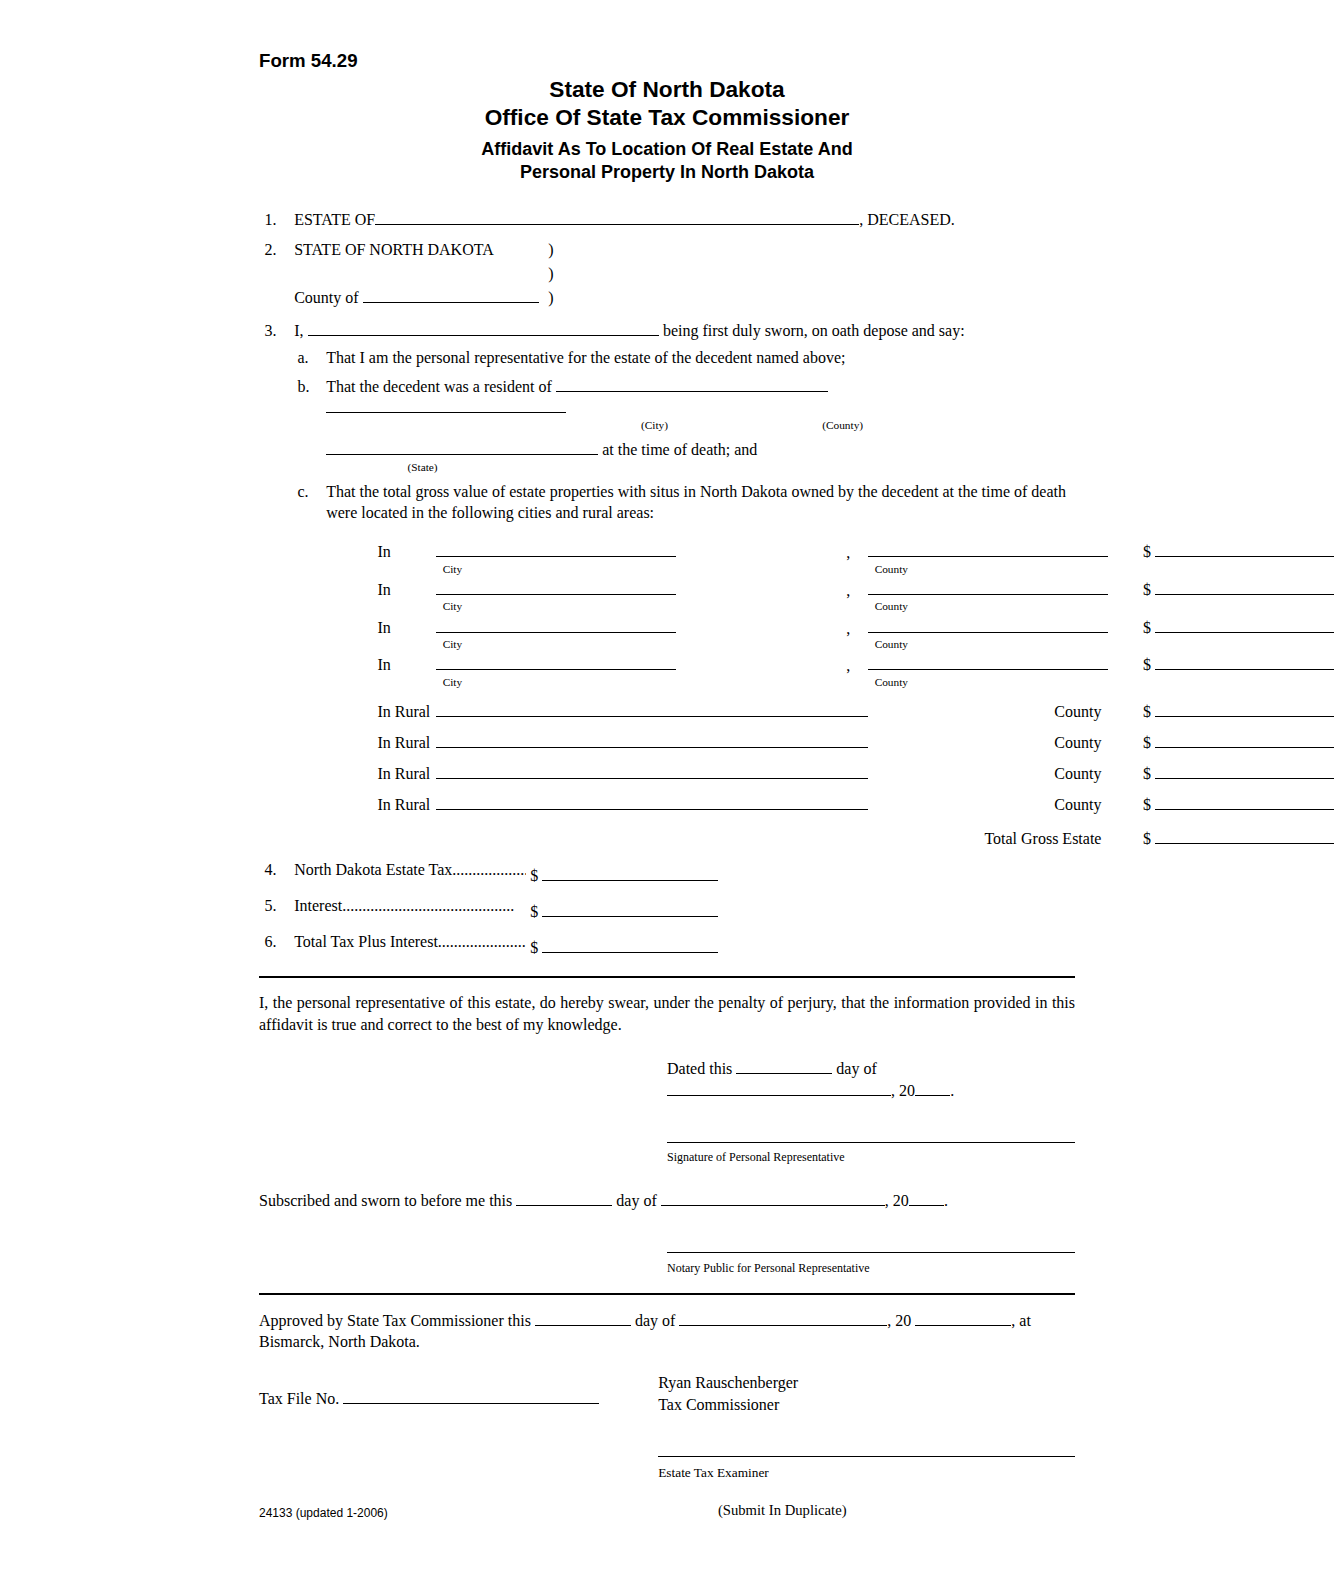Form 54.29
State Of North Dakota
Office Of State Tax Commissioner
Affidavit As To Location Of Real Estate And
Personal Property In North Dakota
ESTATE OF , DECEASED.
| STATE OF NORTH DAKOTA | ) |
| | ) |
| County of | ) |
I, being first duly sworn, on oath depose and say:
That I am the personal representative for the estate of the decedent named above;
That the decedent was a resident of
(City) (County)
at the time of death; and (State)
That the total gross value of estate properties with situs in North Dakota owned by the decedent at the time of death were located in the following cities and rural areas:
| In | | , | | $ |
| | City | | County | |
| In | | , | | $ |
| | City | | County | |
| In | | , | | $ |
| | City | | County | |
| In | | , | | $ |
| | City | | County | |
| In Rural | | County | $ |
| In Rural | | County | $ |
| In Rural | | County | $ |
| In Rural | | County | $ |
| Total Gross Estate | $ |
North Dakota Estate Tax................... $
Interest........................................... $
Total Tax Plus Interest...................... $
I, the personal representative of this estate, do hereby swear, under the penalty of perjury, that the information provided in this affidavit is true and correct to the best of my knowledge.
Dated this day of , 20 .
Signature of Personal Representative
Subscribed and sworn to before me this day of , 20 .
Notary Public for Personal Representative
Approved by State Tax Commissioner this day of , 20 , at Bismarck, North Dakota.
Tax File No.
Ryan Rauschenberger
Tax Commissioner
Estate Tax Examiner
24133 (updated 1-2006) (Submit In Duplicate)